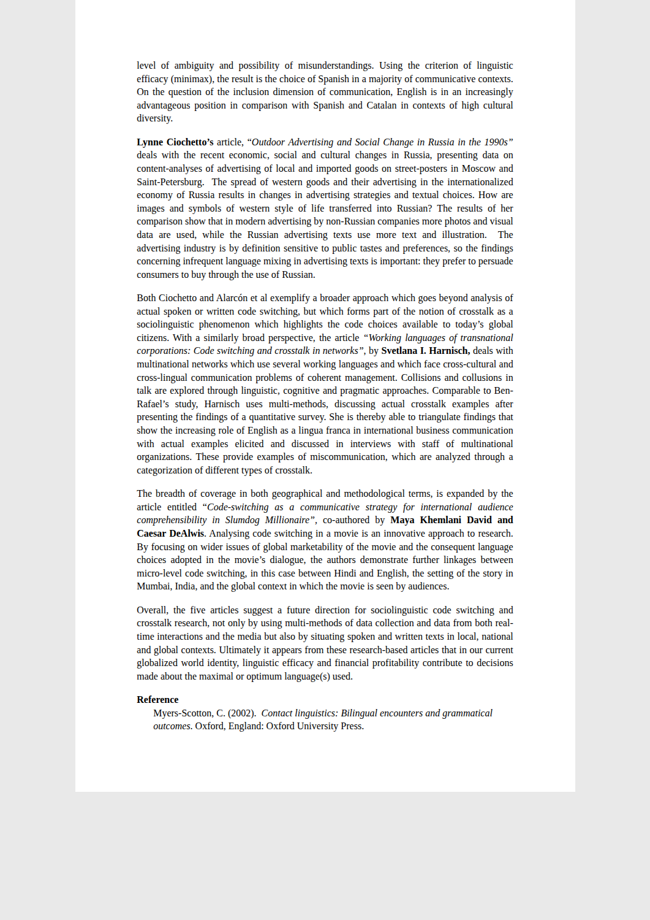level of ambiguity and possibility of misunderstandings. Using the criterion of linguistic efficacy (minimax), the result is the choice of Spanish in a majority of communicative contexts. On the question of the inclusion dimension of communication, English is in an increasingly advantageous position in comparison with Spanish and Catalan in contexts of high cultural diversity.
Lynne Ciochetto’s article, “Outdoor Advertising and Social Change in Russia in the 1990s” deals with the recent economic, social and cultural changes in Russia, presenting data on content-analyses of advertising of local and imported goods on street-posters in Moscow and Saint-Petersburg. The spread of western goods and their advertising in the internationalized economy of Russia results in changes in advertising strategies and textual choices. How are images and symbols of western style of life transferred into Russian? The results of her comparison show that in modern advertising by non-Russian companies more photos and visual data are used, while the Russian advertising texts use more text and illustration. The advertising industry is by definition sensitive to public tastes and preferences, so the findings concerning infrequent language mixing in advertising texts is important: they prefer to persuade consumers to buy through the use of Russian.
Both Ciochetto and Alarcón et al exemplify a broader approach which goes beyond analysis of actual spoken or written code switching, but which forms part of the notion of crosstalk as a sociolinguistic phenomenon which highlights the code choices available to today’s global citizens. With a similarly broad perspective, the article “Working languages of transnational corporations: Code switching and crosstalk in networks”, by Svetlana I. Harnisch, deals with multinational networks which use several working languages and which face cross-cultural and cross-lingual communication problems of coherent management. Collisions and collusions in talk are explored through linguistic, cognitive and pragmatic approaches. Comparable to Ben-Rafael’s study, Harnisch uses multi-methods, discussing actual crosstalk examples after presenting the findings of a quantitative survey. She is thereby able to triangulate findings that show the increasing role of English as a lingua franca in international business communication with actual examples elicited and discussed in interviews with staff of multinational organizations. These provide examples of miscommunication, which are analyzed through a categorization of different types of crosstalk.
The breadth of coverage in both geographical and methodological terms, is expanded by the article entitled “Code-switching as a communicative strategy for international audience comprehensibility in Slumdog Millionaire”, co-authored by Maya Khemlani David and Caesar DeAlwis. Analysing code switching in a movie is an innovative approach to research. By focusing on wider issues of global marketability of the movie and the consequent language choices adopted in the movie’s dialogue, the authors demonstrate further linkages between micro-level code switching, in this case between Hindi and English, the setting of the story in Mumbai, India, and the global context in which the movie is seen by audiences.
Overall, the five articles suggest a future direction for sociolinguistic code switching and crosstalk research, not only by using multi-methods of data collection and data from both real-time interactions and the media but also by situating spoken and written texts in local, national and global contexts. Ultimately it appears from these research-based articles that in our current globalized world identity, linguistic efficacy and financial profitability contribute to decisions made about the maximal or optimum language(s) used.
Reference
Myers-Scotton, C. (2002). Contact linguistics: Bilingual encounters and grammatical outcomes. Oxford, England: Oxford University Press.